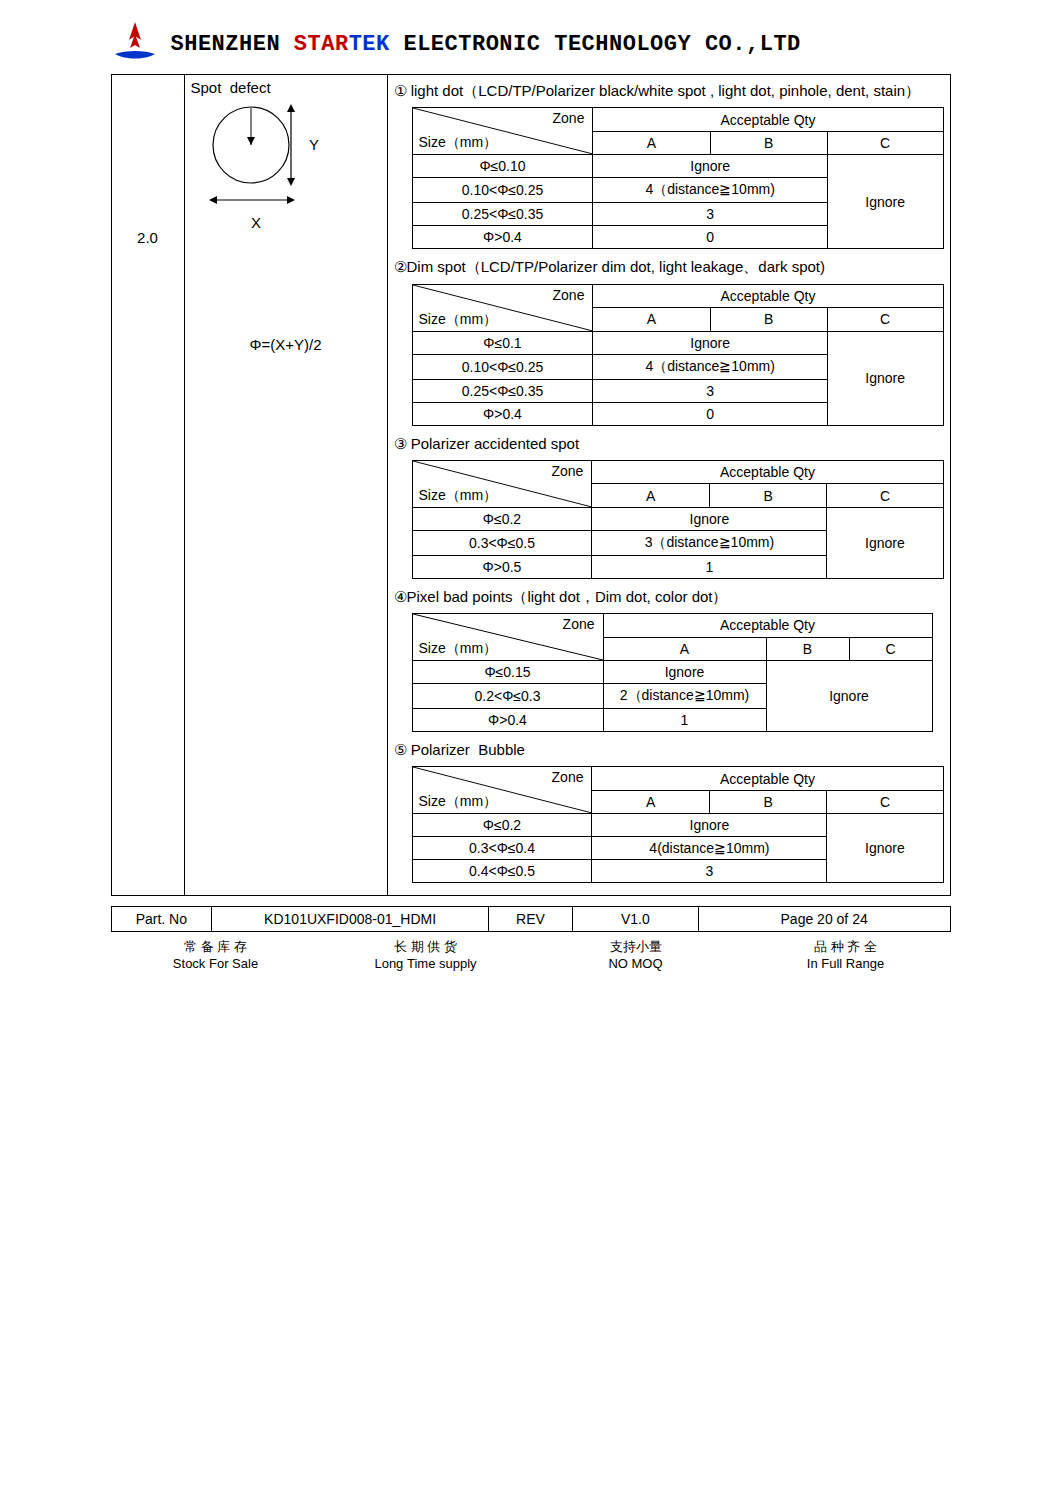SHENZHEN STAR TEK ELECTRONIC TECHNOLOGY CO.,LTD
| 2.0 | Spot defect Y X Φ=(X+Y)/2 | ① light dot（LCD/TP/Polarizer black/white spot , light dot, pinhole, dent, stain） / Zone Size（mm） / Acceptable Qty / / A / B / C / / Φ≤0.10 / Ignore / Ignore / / 0.10<Φ≤0.25 / 4（distance≧10mm) / / 0.25<Φ≤0.35 / 3 / / Φ>0.4 / 0 / ② Dim spot（LCD/TP/Polarizer dim dot, light leakage、dark spot) / Zone Size（mm） / Acceptable Qty / / A / B / C / / Φ≤0.1 / Ignore / Ignore / / 0.10<Φ≤0.25 / 4（distance≧10mm) / / 0.25<Φ≤0.35 / 3 / / Φ>0.4 / 0 / ③ Polarizer accidented spot / Zone Size（mm） / Acceptable Qty / / A / B / C / / Φ≤0.2 / Ignore / Ignore / / 0.3<Φ≤0.5 / 3（distance≧10mm) / / Φ>0.5 / 1 / ④ Pixel bad points（light dot，Dim dot, color dot） / Zone Size（mm） / Acceptable Qty / / A / B / C / / Φ≤0.15 / Ignore / Ignore / / 0.2<Φ≤0.3 / 2（distance≧10mm) / / Φ>0.4 / 1 / ⑤ Polarizer Bubble / Zone Size（mm） / Acceptable Qty / / A / B / C / / Φ≤0.2 / Ignore / Ignore / / 0.3<Φ≤0.4 / 4(distance≧10mm) / / 0.4<Φ≤0.5 / 3 / |
| Part. No | KD101UXFID008-01_HDMI | REV | V1.0 | Page 20 of 24 |
常 备 库 存Stock For Sale
长 期 供 货Long Time supply
支持小量NO MOQ
品 种 齐 全In Full Range